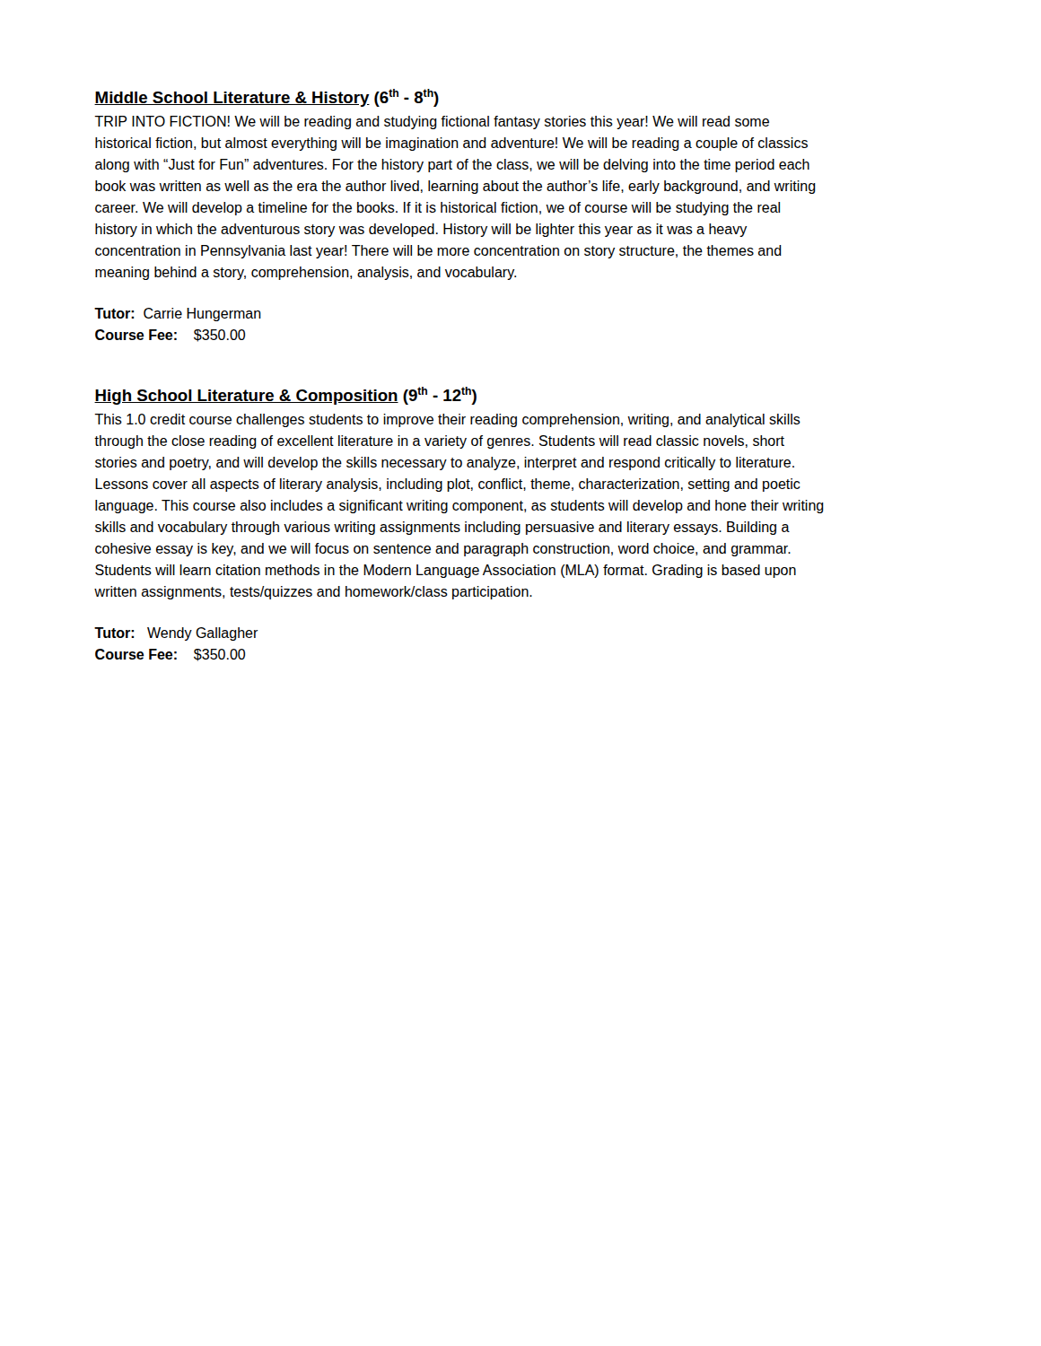Middle School Literature & History (6th - 8th)
TRIP INTO FICTION! We will be reading and studying fictional fantasy stories this year! We will read some historical fiction, but almost everything will be imagination and adventure! We will be reading a couple of classics along with “Just for Fun” adventures. For the history part of the class, we will be delving into the time period each book was written as well as the era the author lived, learning about the author’s life, early background, and writing career. We will develop a timeline for the books. If it is historical fiction, we of course will be studying the real history in which the adventurous story was developed. History will be lighter this year as it was a heavy concentration in Pennsylvania last year! There will be more concentration on story structure, the themes and meaning behind a story, comprehension, analysis, and vocabulary.
Tutor: Carrie Hungerman
Course Fee: $350.00
High School Literature & Composition (9th - 12th)
This 1.0 credit course challenges students to improve their reading comprehension, writing, and analytical skills through the close reading of excellent literature in a variety of genres. Students will read classic novels, short stories and poetry, and will develop the skills necessary to analyze, interpret and respond critically to literature. Lessons cover all aspects of literary analysis, including plot, conflict, theme, characterization, setting and poetic language. This course also includes a significant writing component, as students will develop and hone their writing skills and vocabulary through various writing assignments including persuasive and literary essays. Building a cohesive essay is key, and we will focus on sentence and paragraph construction, word choice, and grammar. Students will learn citation methods in the Modern Language Association (MLA) format. Grading is based upon written assignments, tests/quizzes and homework/class participation.
Tutor: Wendy Gallagher
Course Fee: $350.00